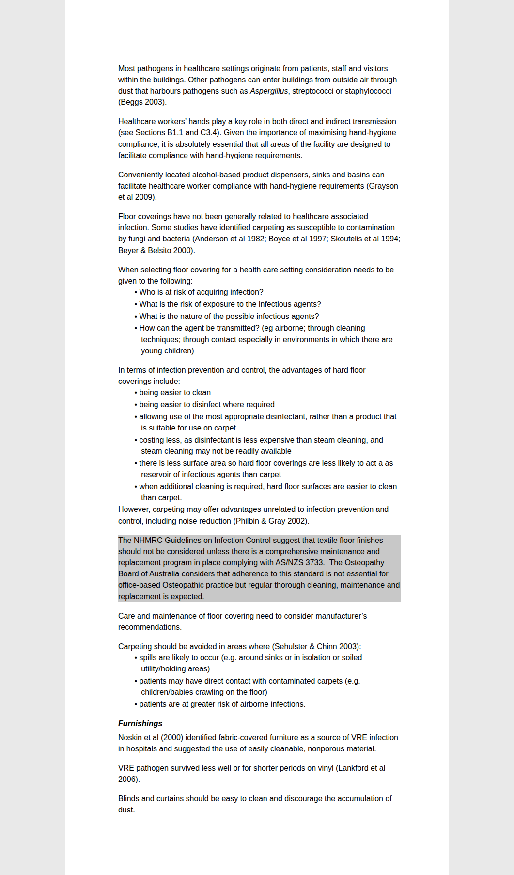Most pathogens in healthcare settings originate from patients, staff and visitors within the buildings. Other pathogens can enter buildings from outside air through dust that harbours pathogens such as Aspergillus, streptococci or staphylococci (Beggs 2003).
Healthcare workers’ hands play a key role in both direct and indirect transmission (see Sections B1.1 and C3.4). Given the importance of maximising hand-hygiene compliance, it is absolutely essential that all areas of the facility are designed to facilitate compliance with hand-hygiene requirements.
Conveniently located alcohol-based product dispensers, sinks and basins can facilitate healthcare worker compliance with hand-hygiene requirements (Grayson et al 2009).
Floor coverings have not been generally related to healthcare associated infection. Some studies have identified carpeting as susceptible to contamination by fungi and bacteria (Anderson et al 1982; Boyce et al 1997; Skoutelis et al 1994; Beyer & Belsito 2000).
When selecting floor covering for a health care setting consideration needs to be given to the following:
Who is at risk of acquiring infection?
What is the risk of exposure to the infectious agents?
What is the nature of the possible infectious agents?
How can the agent be transmitted? (eg airborne; through cleaning techniques; through contact especially in environments in which there are young children)
In terms of infection prevention and control, the advantages of hard floor coverings include:
being easier to clean
being easier to disinfect where required
allowing use of the most appropriate disinfectant, rather than a product that is suitable for use on carpet
costing less, as disinfectant is less expensive than steam cleaning, and steam cleaning may not be readily available
there is less surface area so hard floor coverings are less likely to act a as reservoir of infectious agents than carpet
when additional cleaning is required, hard floor surfaces are easier to clean than carpet.
However, carpeting may offer advantages unrelated to infection prevention and control, including noise reduction (Philbin & Gray 2002).
The NHMRC Guidelines on Infection Control suggest that textile floor finishes should not be considered unless there is a comprehensive maintenance and replacement program in place complying with AS/NZS 3733. The Osteopathy Board of Australia considers that adherence to this standard is not essential for office-based Osteopathic practice but regular thorough cleaning, maintenance and replacement is expected.
Care and maintenance of floor covering need to consider manufacturer’s recommendations.
Carpeting should be avoided in areas where (Sehulster & Chinn 2003):
spills are likely to occur (e.g. around sinks or in isolation or soiled utility/holding areas)
patients may have direct contact with contaminated carpets (e.g. children/babies crawling on the floor)
patients are at greater risk of airborne infections.
Furnishings
Noskin et al (2000) identified fabric-covered furniture as a source of VRE infection in hospitals and suggested the use of easily cleanable, nonporous material.
VRE pathogen survived less well or for shorter periods on vinyl (Lankford et al 2006).
Blinds and curtains should be easy to clean and discourage the accumulation of dust.